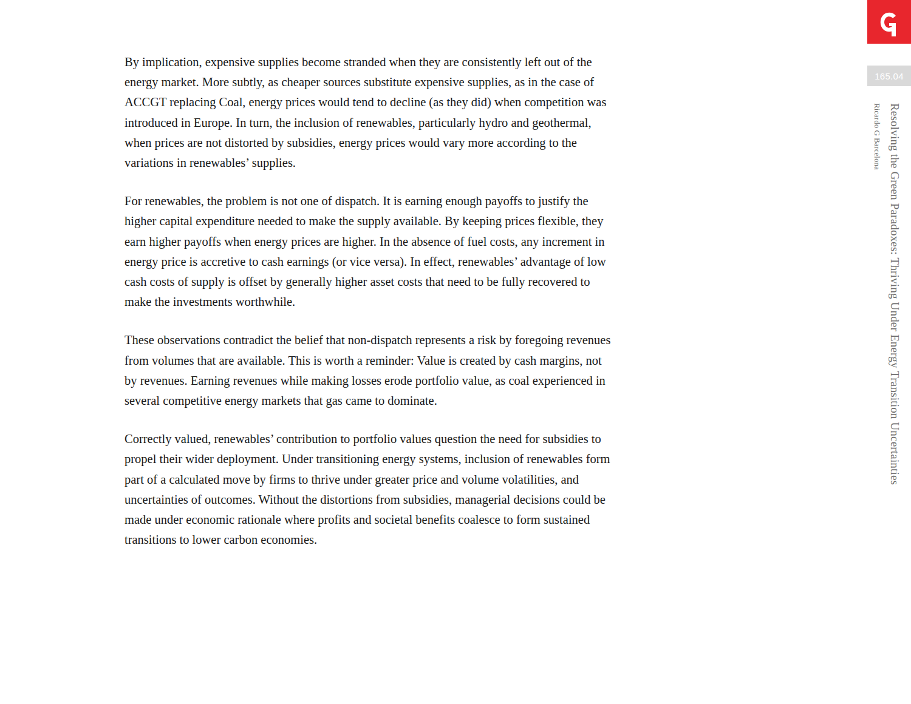By implication, expensive supplies become stranded when they are consistently left out of the energy market. More subtly, as cheaper sources substitute expensive supplies, as in the case of ACCGT replacing Coal, energy prices would tend to decline (as they did) when competition was introduced in Europe. In turn, the inclusion of renewables, particularly hydro and geothermal, when prices are not distorted by subsidies, energy prices would vary more according to the variations in renewables’ supplies.
For renewables, the problem is not one of dispatch. It is earning enough payoffs to justify the higher capital expenditure needed to make the supply available. By keeping prices flexible, they earn higher payoffs when energy prices are higher. In the absence of fuel costs, any increment in energy price is accretive to cash earnings (or vice versa). In effect, renewables’ advantage of low cash costs of supply is offset by generally higher asset costs that need to be fully recovered to make the investments worthwhile.
These observations contradict the belief that non-dispatch represents a risk by foregoing revenues from volumes that are available. This is worth a reminder: Value is created by cash margins, not by revenues. Earning revenues while making losses erode portfolio value, as coal experienced in several competitive energy markets that gas came to dominate.
Correctly valued, renewables’ contribution to portfolio values question the need for subsidies to propel their wider deployment. Under transitioning energy systems, inclusion of renewables form part of a calculated move by firms to thrive under greater price and volume volatilities, and uncertainties of outcomes. Without the distortions from subsidies, managerial decisions could be made under economic rationale where profits and societal benefits coalesce to form sustained transitions to lower carbon economies.
165.04
Resolving the Green Paradoxes: Thriving Under Energy Transition Uncertainties
Ricardo G Barcelona